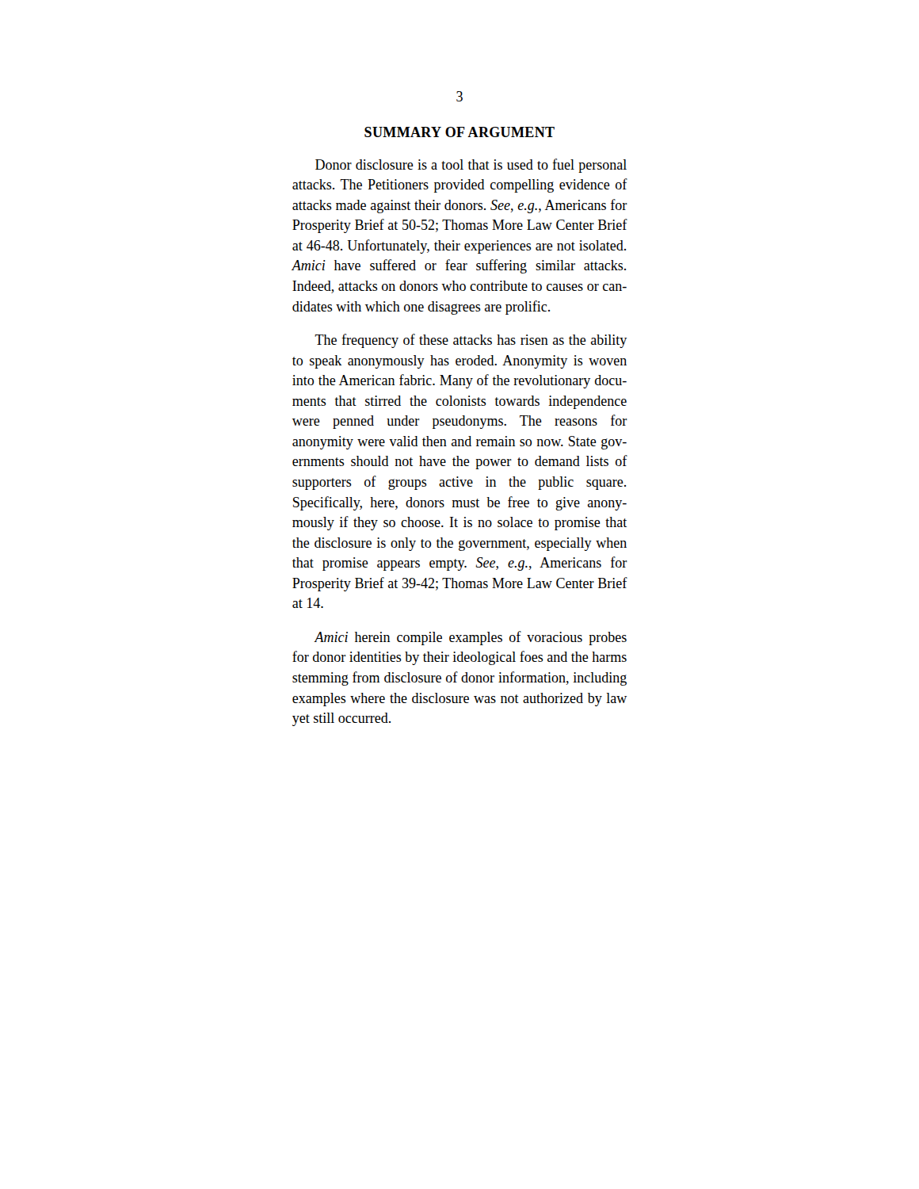3
SUMMARY OF ARGUMENT
Donor disclosure is a tool that is used to fuel personal attacks. The Petitioners provided compelling evidence of attacks made against their donors. See, e.g., Americans for Prosperity Brief at 50-52; Thomas More Law Center Brief at 46-48. Unfortunately, their experiences are not isolated. Amici have suffered or fear suffering similar attacks. Indeed, attacks on donors who contribute to causes or candidates with which one disagrees are prolific.
The frequency of these attacks has risen as the ability to speak anonymously has eroded. Anonymity is woven into the American fabric. Many of the revolutionary documents that stirred the colonists towards independence were penned under pseudonyms. The reasons for anonymity were valid then and remain so now. State governments should not have the power to demand lists of supporters of groups active in the public square. Specifically, here, donors must be free to give anonymously if they so choose. It is no solace to promise that the disclosure is only to the government, especially when that promise appears empty. See, e.g., Americans for Prosperity Brief at 39-42; Thomas More Law Center Brief at 14.
Amici herein compile examples of voracious probes for donor identities by their ideological foes and the harms stemming from disclosure of donor information, including examples where the disclosure was not authorized by law yet still occurred.